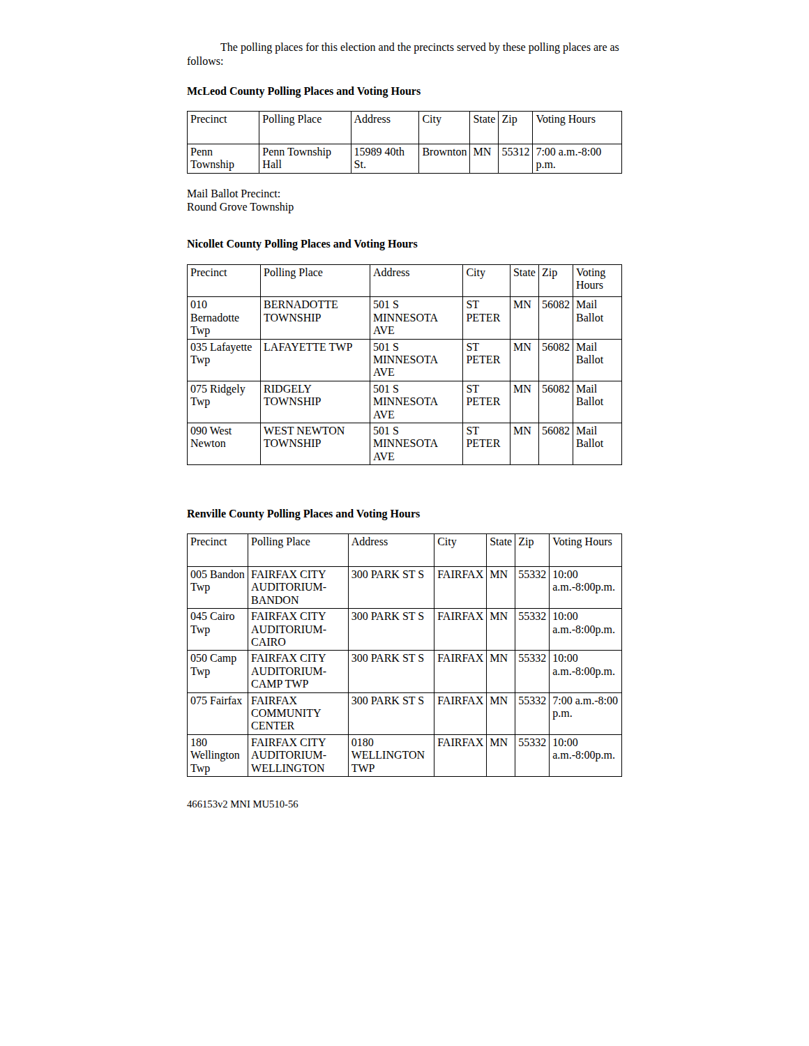The polling places for this election and the precincts served by these polling places are as follows:
McLeod County Polling Places and Voting Hours
| Precinct | Polling Place | Address | City | State | Zip | Voting Hours |
| --- | --- | --- | --- | --- | --- | --- |
| Penn Township | Penn Township Hall | 15989 40th St. | Brownton | MN | 55312 | 7:00 a.m.-8:00 p.m. |
Mail Ballot Precinct:
Round Grove Township
Nicollet County Polling Places and Voting Hours
| Precinct | Polling Place | Address | City | State | Zip | Voting Hours |
| --- | --- | --- | --- | --- | --- | --- |
| 010 Bernadotte Twp | BERNADOTTE TOWNSHIP | 501 S MINNESOTA AVE | ST PETER | MN | 56082 | Mail Ballot |
| 035 Lafayette Twp | LAFAYETTE TWP | 501 S MINNESOTA AVE | ST PETER | MN | 56082 | Mail Ballot |
| 075 Ridgely Twp | RIDGELY TOWNSHIP | 501 S MINNESOTA AVE | ST PETER | MN | 56082 | Mail Ballot |
| 090 West Newton | WEST NEWTON TOWNSHIP | 501 S MINNESOTA AVE | ST PETER | MN | 56082 | Mail Ballot |
Renville County Polling Places and Voting Hours
| Precinct | Polling Place | Address | City | State | Zip | Voting Hours |
| --- | --- | --- | --- | --- | --- | --- |
| 005 Bandon Twp | FAIRFAX CITY AUDITORIUM-BANDON | 300 PARK ST S | FAIRFAX | MN | 55332 | 10:00 a.m.-8:00p.m. |
| 045 Cairo Twp | FAIRFAX CITY AUDITORIUM-CAIRO | 300 PARK ST S | FAIRFAX | MN | 55332 | 10:00 a.m.-8:00p.m. |
| 050 Camp Twp | FAIRFAX CITY AUDITORIUM-CAMP TWP | 300 PARK ST S | FAIRFAX | MN | 55332 | 10:00 a.m.-8:00p.m. |
| 075 Fairfax | FAIRFAX COMMUNITY CENTER | 300 PARK ST S | FAIRFAX | MN | 55332 | 7:00 a.m.-8:00 p.m. |
| 180 Wellington Twp | FAIRFAX CITY AUDITORIUM-WELLINGTON | 0180 WELLINGTON TWP | FAIRFAX | MN | 55332 | 10:00 a.m.-8:00p.m. |
466153v2 MNI MU510-56